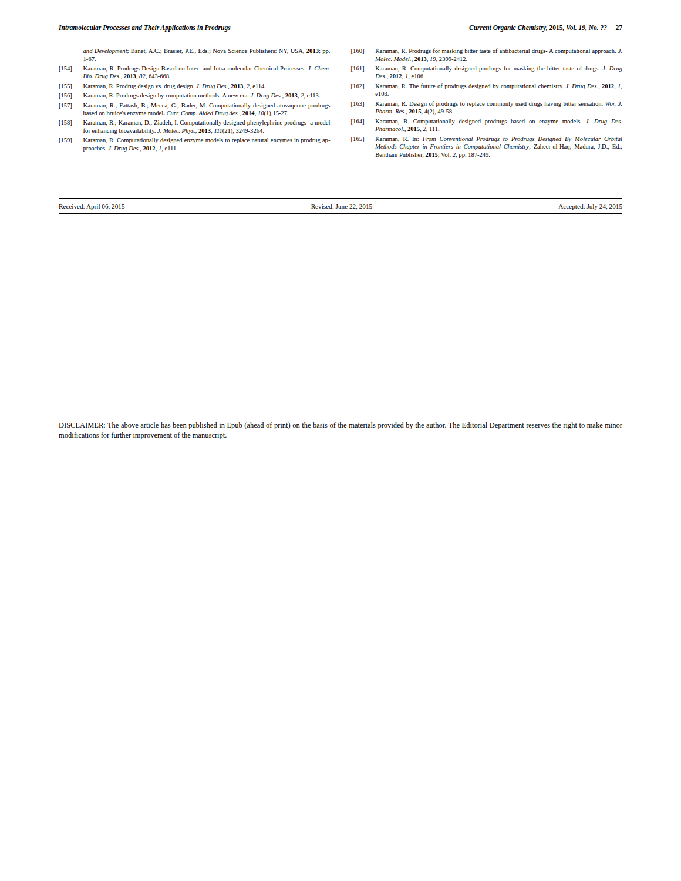Intramolecular Processes and Their Applications in Prodrugs
Current Organic Chemistry, 2015, Vol. 19, No. ??27
and Development; Banet, A.C.; Brasier, P.E., Eds.; Nova Science Publishers: NY, USA, 2013; pp. 1-67.
[154] Karaman, R. Prodrugs Design Based on Inter- and Intra-molecular Chemical Processes. J. Chem. Bio. Drug Des., 2013, 82, 643-668.
[155] Karaman, R. Prodrug design vs. drug design. J. Drug Des., 2013, 2, e114.
[156] Karaman, R. Prodrugs design by computation methods- A new era. J. Drug Des., 2013, 2, e113.
[157] Karaman, R.; Fattash, B.; Mecca, G.; Bader, M. Computationally designed atovaquone prodrugs based on bruice's enzyme model. Curr. Comp. Aided Drug des., 2014, 10(1),15-27.
[158] Karaman, R.; Karaman, D.; Ziadeh, I. Computationally designed phenylephrine prodrugs- a model for enhancing bioavailability. J. Molec. Phys., 2013, 111(21), 3249-3264.
[159] Karaman, R. Computationally designed enzyme models to replace natural enzymes in prodrug approaches. J. Drug Des., 2012, 1, e111.
[160] Karaman, R. Prodrugs for masking bitter taste of antibacterial drugs- A computational approach. J. Molec. Model., 2013, 19, 2399-2412.
[161] Karaman, R. Computationally designed prodrugs for masking the bitter taste of drugs. J. Drug Des., 2012, 1, e106.
[162] Karaman, R. The future of prodrugs designed by computational chemistry. J. Drug Des., 2012, 1, e103.
[163] Karaman, R. Design of prodrugs to replace commonly used drugs having bitter sensation. Wor. J. Pharm. Res., 2015, 4(2), 49-58.
[164] Karaman, R. Computationally designed prodrugs based on enzyme models. J. Drug Des. Pharmacol., 2015, 2, 111.
[165] Karaman, R. In: From Conventional Prodrugs to Prodrugs Designed By Molecular Orbital Methods Chapter in Frontiers in Computational Chemistry; Zaheer-ul-Haq; Madura, J.D., Ed.; Bentham Publisher, 2015; Vol. 2, pp. 187-249.
Received: April 06, 2015 Revised: June 22, 2015 Accepted: July 24, 2015
DISCLAIMER: The above article has been published in Epub (ahead of print) on the basis of the materials provided by the author. The Editorial Department reserves the right to make minor modifications for further improvement of the manuscript.